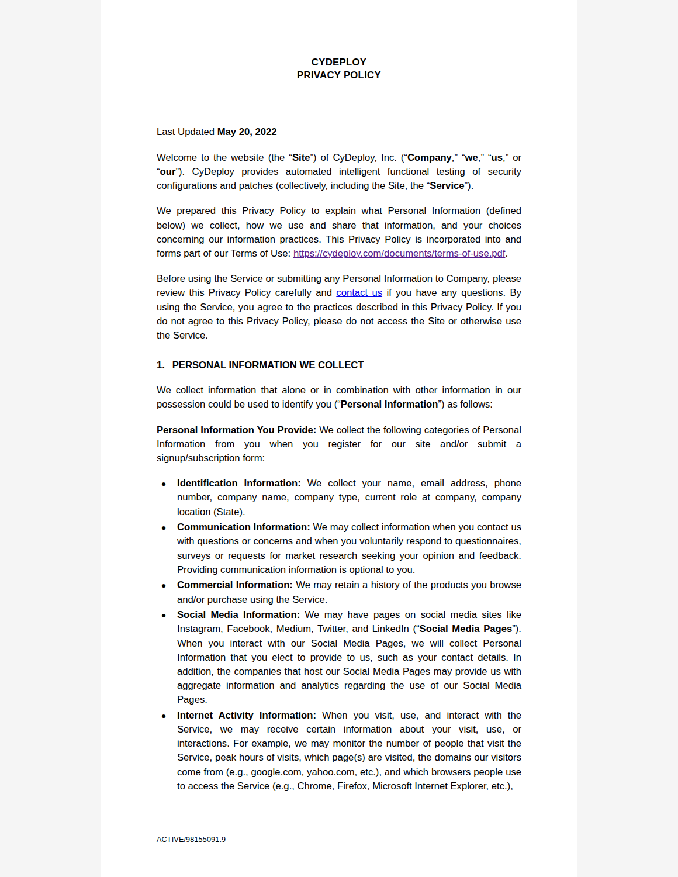CYDEPLOY
PRIVACY POLICY
Last Updated May 20, 2022
Welcome to the website (the “Site”) of CyDeploy, Inc. (“Company,” “we,” “us,” or “our”). CyDeploy provides automated intelligent functional testing of security configurations and patches (collectively, including the Site, the “Service”).
We prepared this Privacy Policy to explain what Personal Information (defined below) we collect, how we use and share that information, and your choices concerning our information practices. This Privacy Policy is incorporated into and forms part of our Terms of Use: https://cydeploy.com/documents/terms-of-use.pdf.
Before using the Service or submitting any Personal Information to Company, please review this Privacy Policy carefully and contact us if you have any questions. By using the Service, you agree to the practices described in this Privacy Policy. If you do not agree to this Privacy Policy, please do not access the Site or otherwise use the Service.
1. Personal Information We Collect
We collect information that alone or in combination with other information in our possession could be used to identify you (“Personal Information”) as follows:
Personal Information You Provide: We collect the following categories of Personal Information from you when you register for our site and/or submit a signup/subscription form:
Identification Information: We collect your name, email address, phone number, company name, company type, current role at company, company location (State).
Communication Information: We may collect information when you contact us with questions or concerns and when you voluntarily respond to questionnaires, surveys or requests for market research seeking your opinion and feedback. Providing communication information is optional to you.
Commercial Information: We may retain a history of the products you browse and/or purchase using the Service.
Social Media Information: We may have pages on social media sites like Instagram, Facebook, Medium, Twitter, and LinkedIn (“Social Media Pages”). When you interact with our Social Media Pages, we will collect Personal Information that you elect to provide to us, such as your contact details. In addition, the companies that host our Social Media Pages may provide us with aggregate information and analytics regarding the use of our Social Media Pages.
Internet Activity Information: When you visit, use, and interact with the Service, we may receive certain information about your visit, use, or interactions. For example, we may monitor the number of people that visit the Service, peak hours of visits, which page(s) are visited, the domains our visitors come from (e.g., google.com, yahoo.com, etc.), and which browsers people use to access the Service (e.g., Chrome, Firefox, Microsoft Internet Explorer, etc.),
ACTIVE/98155091.9